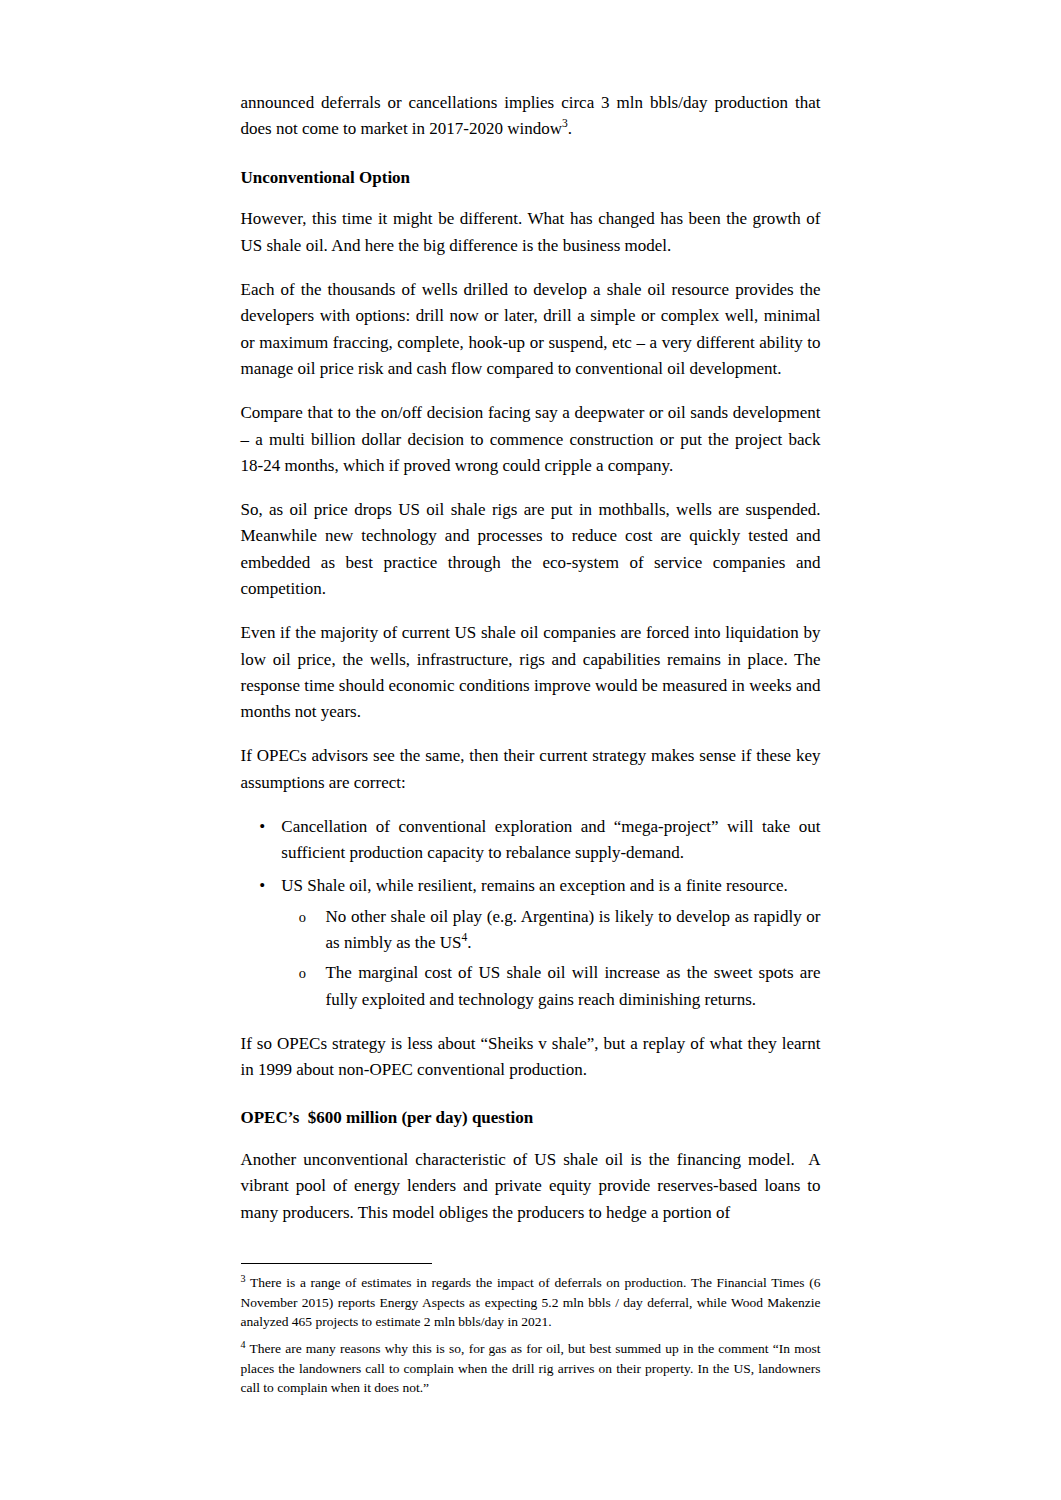announced deferrals or cancellations implies circa 3 mln bbls/day production that does not come to market in 2017-2020 window3.
Unconventional Option
However, this time it might be different. What has changed has been the growth of US shale oil. And here the big difference is the business model.
Each of the thousands of wells drilled to develop a shale oil resource provides the developers with options: drill now or later, drill a simple or complex well, minimal or maximum fraccing, complete, hook-up or suspend, etc – a very different ability to manage oil price risk and cash flow compared to conventional oil development.
Compare that to the on/off decision facing say a deepwater or oil sands development – a multi billion dollar decision to commence construction or put the project back 18-24 months, which if proved wrong could cripple a company.
So, as oil price drops US oil shale rigs are put in mothballs, wells are suspended. Meanwhile new technology and processes to reduce cost are quickly tested and embedded as best practice through the eco-system of service companies and competition.
Even if the majority of current US shale oil companies are forced into liquidation by low oil price, the wells, infrastructure, rigs and capabilities remains in place. The response time should economic conditions improve would be measured in weeks and months not years.
If OPECs advisors see the same, then their current strategy makes sense if these key assumptions are correct:
Cancellation of conventional exploration and “mega-project” will take out sufficient production capacity to rebalance supply-demand.
US Shale oil, while resilient, remains an exception and is a finite resource.
No other shale oil play (e.g. Argentina) is likely to develop as rapidly or as nimbly as the US4.
The marginal cost of US shale oil will increase as the sweet spots are fully exploited and technology gains reach diminishing returns.
If so OPECs strategy is less about “Sheiks v shale”, but a replay of what they learnt in 1999 about non-OPEC conventional production.
OPEC’s $600 million (per day) question
Another unconventional characteristic of US shale oil is the financing model. A vibrant pool of energy lenders and private equity provide reserves-based loans to many producers. This model obliges the producers to hedge a portion of
3 There is a range of estimates in regards the impact of deferrals on production. The Financial Times (6 November 2015) reports Energy Aspects as expecting 5.2 mln bbls / day deferral, while Wood Makenzie analyzed 465 projects to estimate 2 mln bbls/day in 2021.
4 There are many reasons why this is so, for gas as for oil, but best summed up in the comment “In most places the landowners call to complain when the drill rig arrives on their property. In the US, landowners call to complain when it does not.”